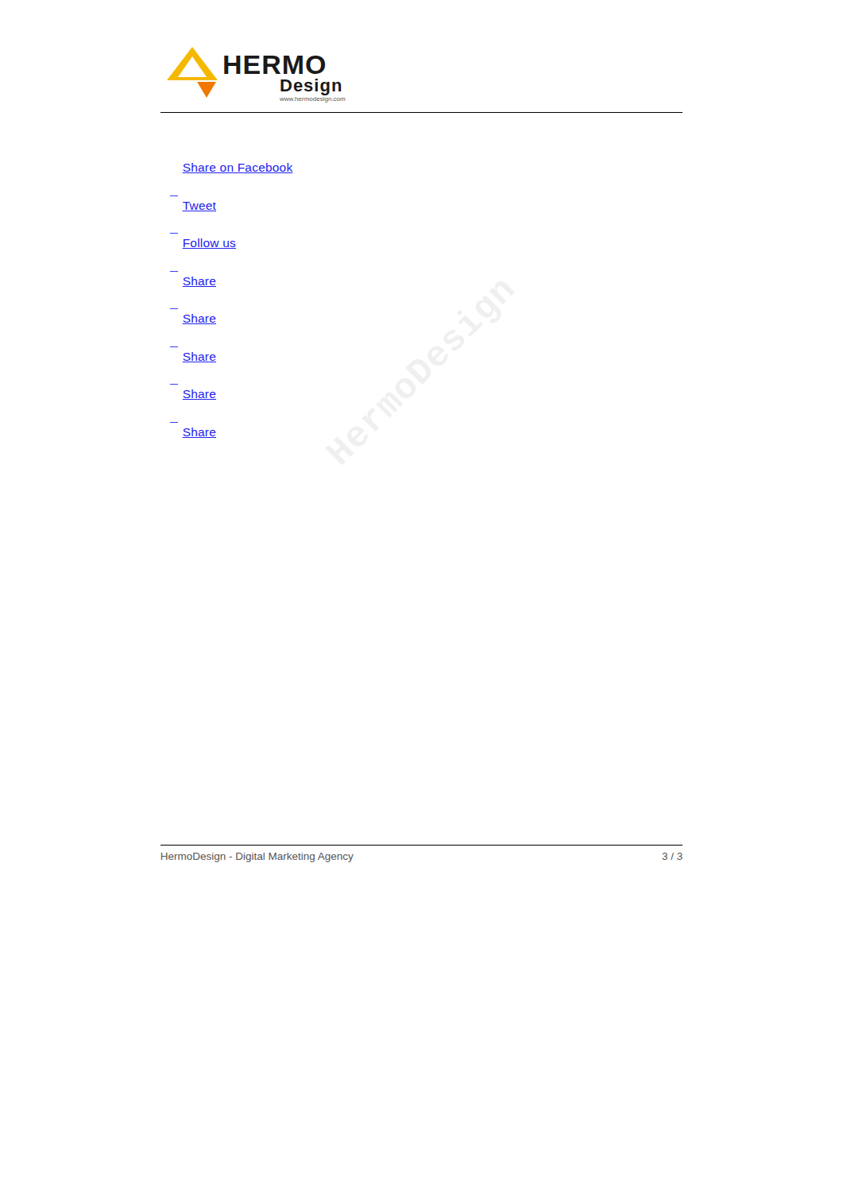HERMO Design www.hermodesign.com
HermoDesign
Share on Facebook
Tweet
Follow us
Share
Share
Share
Share
Share
HermoDesign - Digital Marketing Agency 3 / 3